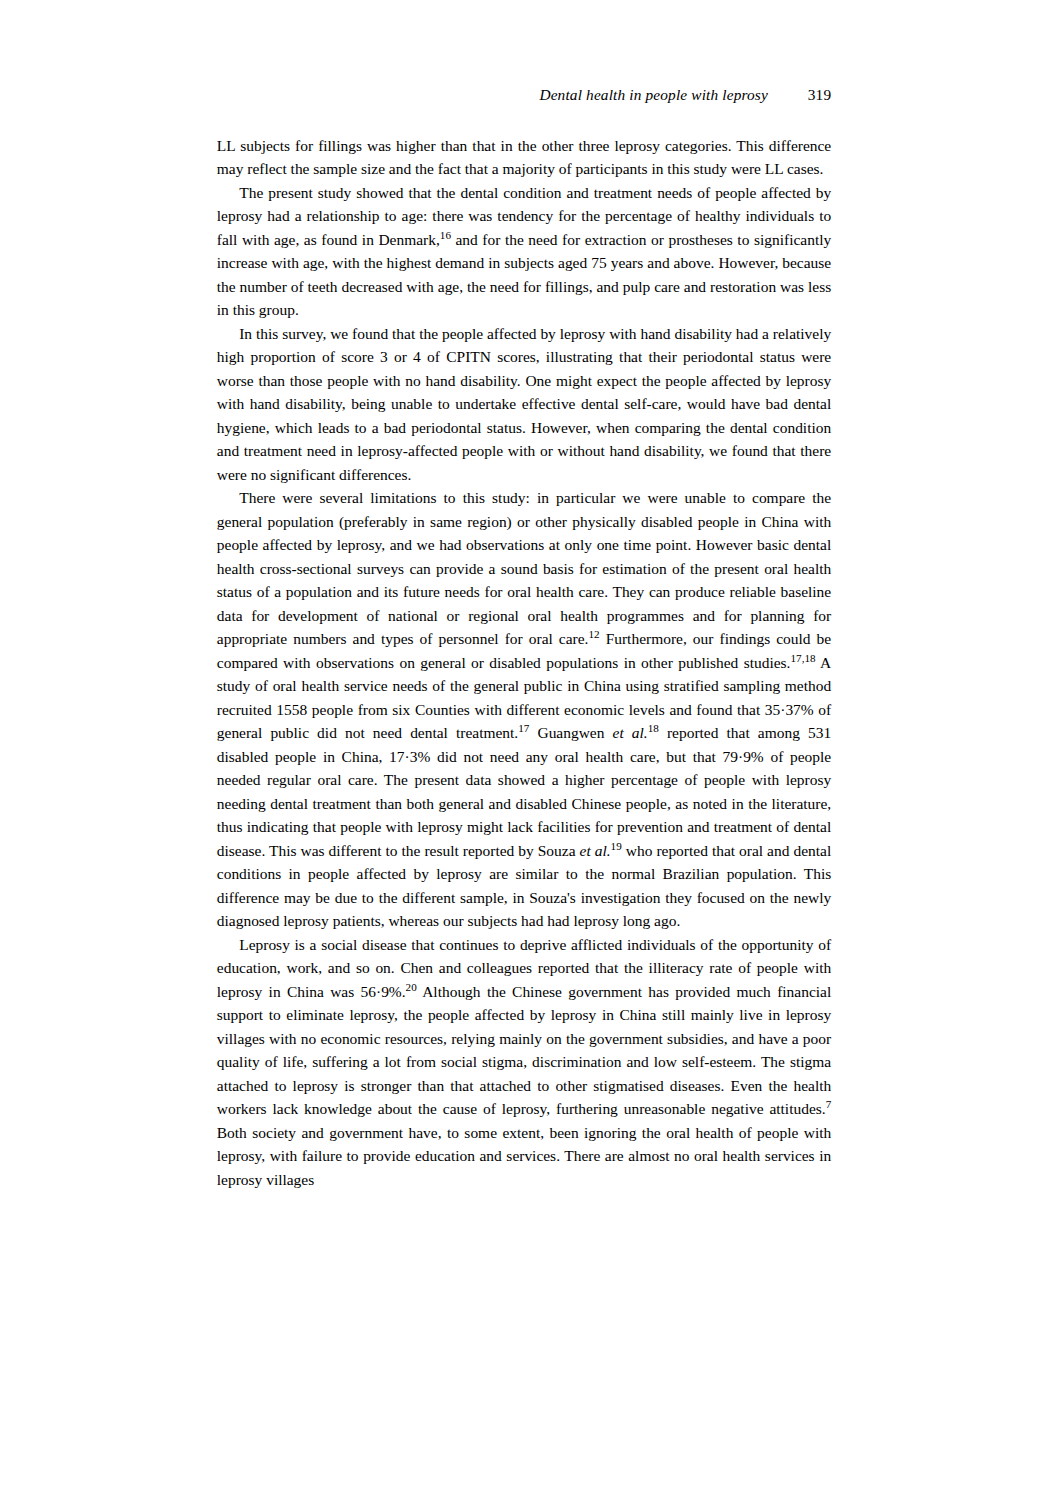Dental health in people with leprosy 319
LL subjects for fillings was higher than that in the other three leprosy categories. This difference may reflect the sample size and the fact that a majority of participants in this study were LL cases.
The present study showed that the dental condition and treatment needs of people affected by leprosy had a relationship to age: there was tendency for the percentage of healthy individuals to fall with age, as found in Denmark,16 and for the need for extraction or prostheses to significantly increase with age, with the highest demand in subjects aged 75 years and above. However, because the number of teeth decreased with age, the need for fillings, and pulp care and restoration was less in this group.
In this survey, we found that the people affected by leprosy with hand disability had a relatively high proportion of score 3 or 4 of CPITN scores, illustrating that their periodontal status were worse than those people with no hand disability. One might expect the people affected by leprosy with hand disability, being unable to undertake effective dental self-care, would have bad dental hygiene, which leads to a bad periodontal status. However, when comparing the dental condition and treatment need in leprosy-affected people with or without hand disability, we found that there were no significant differences.
There were several limitations to this study: in particular we were unable to compare the general population (preferably in same region) or other physically disabled people in China with people affected by leprosy, and we had observations at only one time point. However basic dental health cross-sectional surveys can provide a sound basis for estimation of the present oral health status of a population and its future needs for oral health care. They can produce reliable baseline data for development of national or regional oral health programmes and for planning for appropriate numbers and types of personnel for oral care.12 Furthermore, our findings could be compared with observations on general or disabled populations in other published studies.17,18 A study of oral health service needs of the general public in China using stratified sampling method recruited 1558 people from six Counties with different economic levels and found that 35·37% of general public did not need dental treatment.17 Guangwen et al.18 reported that among 531 disabled people in China, 17·3% did not need any oral health care, but that 79·9% of people needed regular oral care. The present data showed a higher percentage of people with leprosy needing dental treatment than both general and disabled Chinese people, as noted in the literature, thus indicating that people with leprosy might lack facilities for prevention and treatment of dental disease. This was different to the result reported by Souza et al.19 who reported that oral and dental conditions in people affected by leprosy are similar to the normal Brazilian population. This difference may be due to the different sample, in Souza's investigation they focused on the newly diagnosed leprosy patients, whereas our subjects had had leprosy long ago.
Leprosy is a social disease that continues to deprive afflicted individuals of the opportunity of education, work, and so on. Chen and colleagues reported that the illiteracy rate of people with leprosy in China was 56·9%.20 Although the Chinese government has provided much financial support to eliminate leprosy, the people affected by leprosy in China still mainly live in leprosy villages with no economic resources, relying mainly on the government subsidies, and have a poor quality of life, suffering a lot from social stigma, discrimination and low self-esteem. The stigma attached to leprosy is stronger than that attached to other stigmatised diseases. Even the health workers lack knowledge about the cause of leprosy, furthering unreasonable negative attitudes.7 Both society and government have, to some extent, been ignoring the oral health of people with leprosy, with failure to provide education and services. There are almost no oral health services in leprosy villages